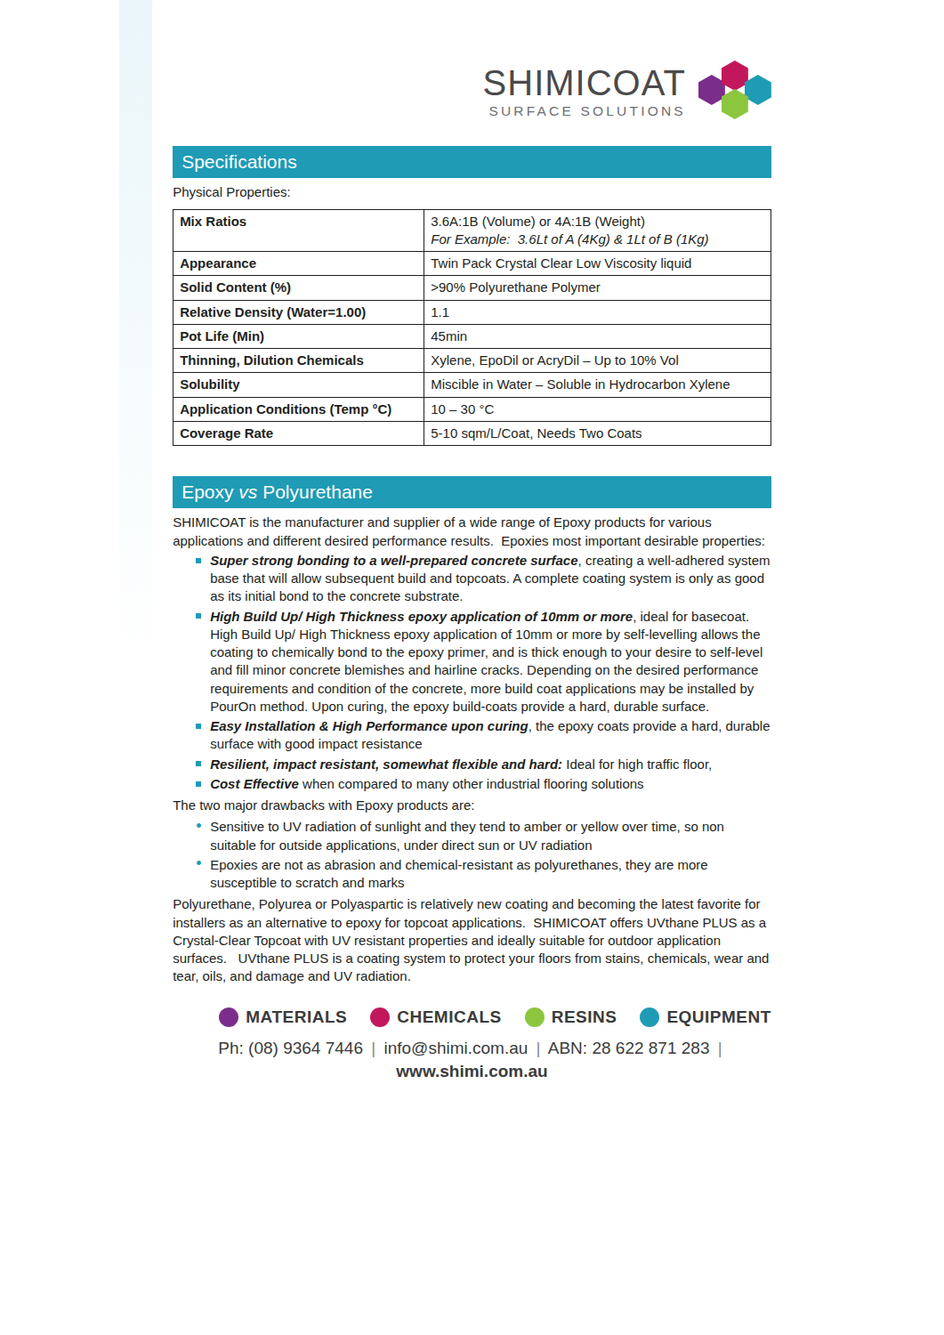SHIMICOAT
SURFACE SOLUTIONS
Specifications
Physical Properties:
| Mix Ratios | 3.6A:1B (Volume) or 4A:1B (Weight) For Example: 3.6Lt of A (4Kg) & 1Lt of B (1Kg) |
| Appearance | Twin Pack Crystal Clear Low Viscosity liquid |
| Solid Content (%) | >90% Polyurethane Polymer |
| Relative Density (Water=1.00) | 1.1 |
| Pot Life (Min) | 45min |
| Thinning, Dilution Chemicals | Xylene, EpoDil or AcryDil – Up to 10% Vol |
| Solubility | Miscible in Water – Soluble in Hydrocarbon Xylene |
| Application Conditions (Temp °C) | 10 – 30 °C |
| Coverage Rate | 5-10 sqm/L/Coat, Needs Two Coats |
Epoxy vs Polyurethane
SHIMICOAT is the manufacturer and supplier of a wide range of Epoxy products for various applications and different desired performance results. Epoxies most important desirable properties:
Super strong bonding to a well-prepared concrete surface, creating a well-adhered system base that will allow subsequent build and topcoats. A complete coating system is only as good as its initial bond to the concrete substrate.
High Build Up/ High Thickness epoxy application of 10mm or more, ideal for basecoat. High Build Up/ High Thickness epoxy application of 10mm or more by self-levelling allows the coating to chemically bond to the epoxy primer, and is thick enough to your desire to self-level and fill minor concrete blemishes and hairline cracks. Depending on the desired performance requirements and condition of the concrete, more build coat applications may be installed by PourOn method. Upon curing, the epoxy build-coats provide a hard, durable surface.
Easy Installation & High Performance upon curing, the epoxy coats provide a hard, durable surface with good impact resistance
Resilient, impact resistant, somewhat flexible and hard: Ideal for high traffic floor,
Cost Effective when compared to many other industrial flooring solutions
The two major drawbacks with Epoxy products are:
Sensitive to UV radiation of sunlight and they tend to amber or yellow over time, so non suitable for outside applications, under direct sun or UV radiation
Epoxies are not as abrasion and chemical-resistant as polyurethanes, they are more susceptible to scratch and marks
Polyurethane, Polyurea or Polyaspartic is relatively new coating and becoming the latest favorite for installers as an alternative to epoxy for topcoat applications. SHIMICOAT offers UVthane PLUS as a Crystal-Clear Topcoat with UV resistant properties and ideally suitable for outdoor application surfaces. UVthane PLUS is a coating system to protect your floors from stains, chemicals, wear and tear, oils, and damage and UV radiation.
MATERIALS CHEMICALS RESINS EQUIPMENT
Ph: (08) 9364 7446 | info@shimi.com.au | ABN: 28 622 871 283 | www.shimi.com.au